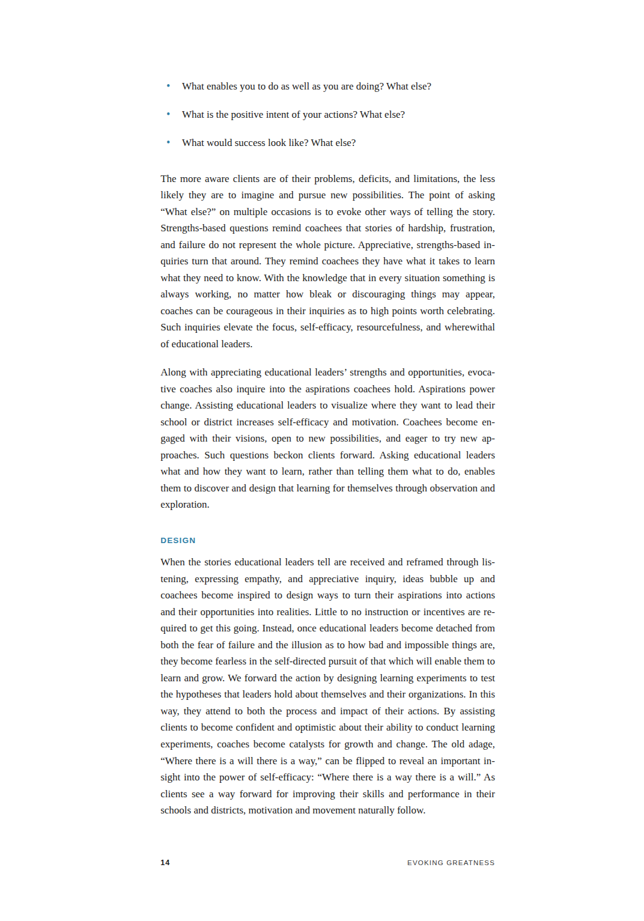What enables you to do as well as you are doing? What else?
What is the positive intent of your actions? What else?
What would success look like? What else?
The more aware clients are of their problems, deficits, and limitations, the less likely they are to imagine and pursue new possibilities. The point of asking “What else?” on multiple occasions is to evoke other ways of telling the story. Strengths-based questions remind coachees that stories of hardship, frustration, and failure do not represent the whole picture. Appreciative, strengths-based inquiries turn that around. They remind coachees they have what it takes to learn what they need to know. With the knowledge that in every situation something is always working, no matter how bleak or discouraging things may appear, coaches can be courageous in their inquiries as to high points worth celebrating. Such inquiries elevate the focus, self-efficacy, resourcefulness, and wherewithal of educational leaders.
Along with appreciating educational leaders’ strengths and opportunities, evocative coaches also inquire into the aspirations coachees hold. Aspirations power change. Assisting educational leaders to visualize where they want to lead their school or district increases self-efficacy and motivation. Coachees become engaged with their visions, open to new possibilities, and eager to try new approaches. Such questions beckon clients forward. Asking educational leaders what and how they want to learn, rather than telling them what to do, enables them to discover and design that learning for themselves through observation and exploration.
Design
When the stories educational leaders tell are received and reframed through listening, expressing empathy, and appreciative inquiry, ideas bubble up and coachees become inspired to design ways to turn their aspirations into actions and their opportunities into realities. Little to no instruction or incentives are required to get this going. Instead, once educational leaders become detached from both the fear of failure and the illusion as to how bad and impossible things are, they become fearless in the self-directed pursuit of that which will enable them to learn and grow. We forward the action by designing learning experiments to test the hypotheses that leaders hold about themselves and their organizations. In this way, they attend to both the process and impact of their actions. By assisting clients to become confident and optimistic about their ability to conduct learning experiments, coaches become catalysts for growth and change. The old adage, “Where there is a will there is a way,” can be flipped to reveal an important insight into the power of self-efficacy: “Where there is a way there is a will.” As clients see a way forward for improving their skills and performance in their schools and districts, motivation and movement naturally follow.
14 Evoking Greatness